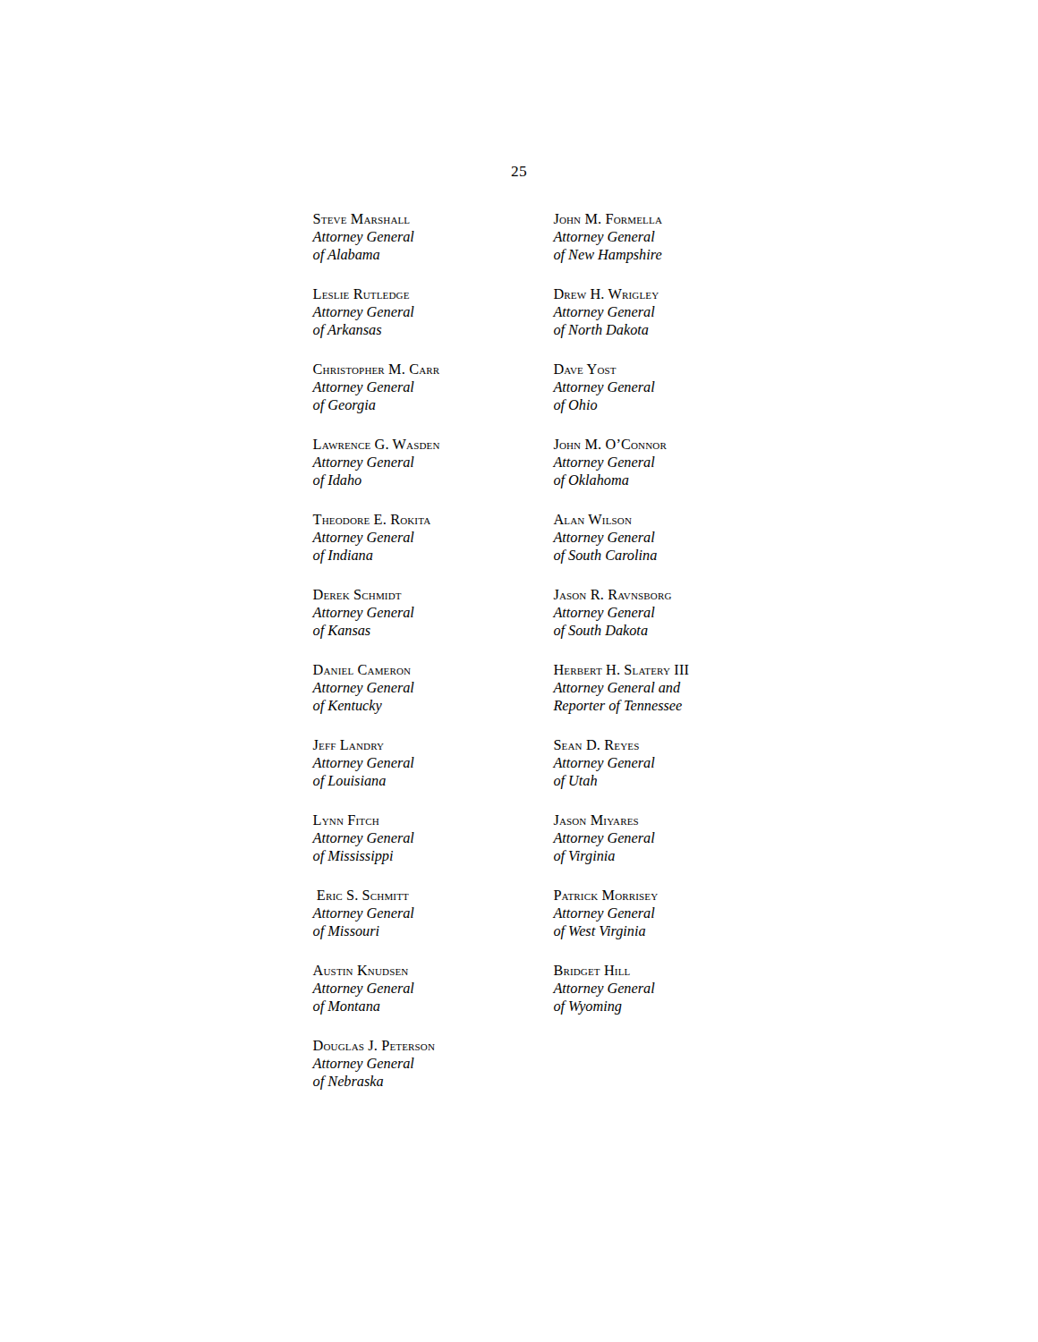25
Steve Marshall
Attorney General
of Alabama
Leslie Rutledge
Attorney General
of Arkansas
Christopher M. Carr
Attorney General
of Georgia
Lawrence G. Wasden
Attorney General
of Idaho
Theodore E. Rokita
Attorney General
of Indiana
Derek Schmidt
Attorney General
of Kansas
Daniel Cameron
Attorney General
of Kentucky
Jeff Landry
Attorney General
of Louisiana
Lynn Fitch
Attorney General
of Mississippi
Eric S. Schmitt
Attorney General
of Missouri
Austin Knudsen
Attorney General
of Montana
Douglas J. Peterson
Attorney General
of Nebraska
John M. Formella
Attorney General
of New Hampshire
Drew H. Wrigley
Attorney General
of North Dakota
Dave Yost
Attorney General
of Ohio
John M. O’Connor
Attorney General
of Oklahoma
Alan Wilson
Attorney General
of South Carolina
Jason R. Ravnsborg
Attorney General
of South Dakota
Herbert H. Slatery III
Attorney General and
Reporter of Tennessee
Sean D. Reyes
Attorney General
of Utah
Jason Miyares
Attorney General
of Virginia
Patrick Morrisey
Attorney General
of West Virginia
Bridget Hill
Attorney General
of Wyoming